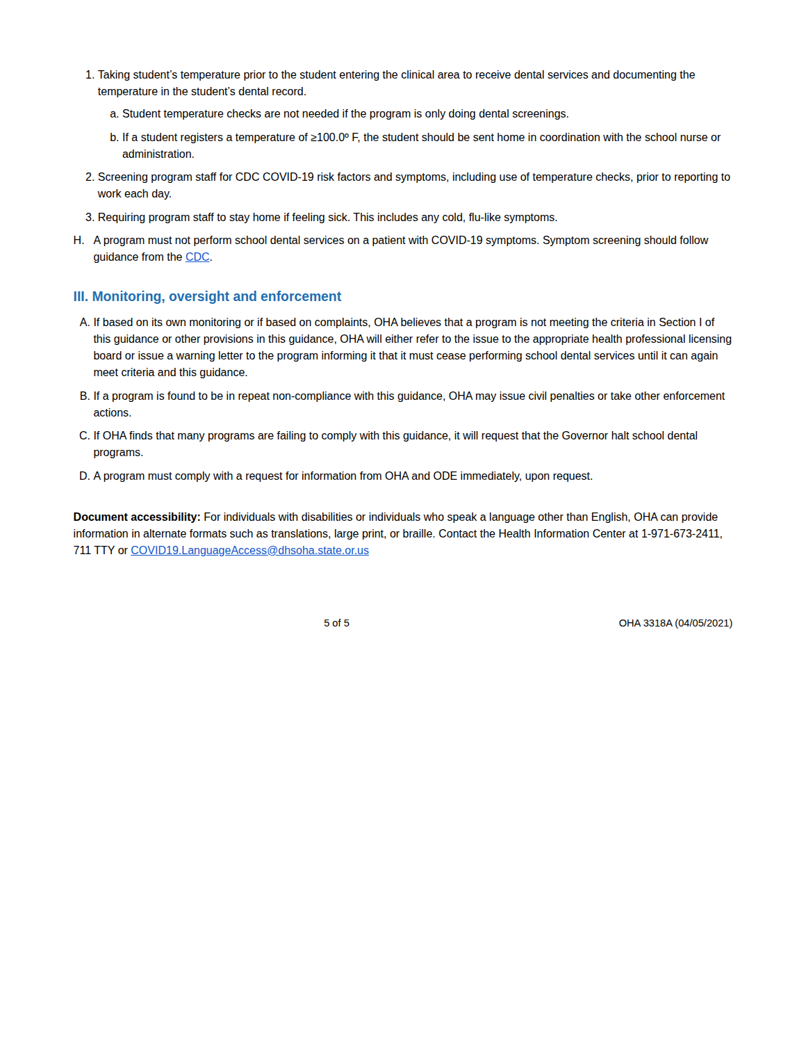Taking student’s temperature prior to the student entering the clinical area to receive dental services and documenting the temperature in the student’s dental record.
Student temperature checks are not needed if the program is only doing dental screenings.
If a student registers a temperature of ≥100.0º F, the student should be sent home in coordination with the school nurse or administration.
Screening program staff for CDC COVID-19 risk factors and symptoms, including use of temperature checks, prior to reporting to work each day.
Requiring program staff to stay home if feeling sick. This includes any cold, flu-like symptoms.
H. A program must not perform school dental services on a patient with COVID-19 symptoms. Symptom screening should follow guidance from the CDC.
III. Monitoring, oversight and enforcement
If based on its own monitoring or if based on complaints, OHA believes that a program is not meeting the criteria in Section I of this guidance or other provisions in this guidance, OHA will either refer to the issue to the appropriate health professional licensing board or issue a warning letter to the program informing it that it must cease performing school dental services until it can again meet criteria and this guidance.
If a program is found to be in repeat non-compliance with this guidance, OHA may issue civil penalties or take other enforcement actions.
If OHA finds that many programs are failing to comply with this guidance, it will request that the Governor halt school dental programs.
A program must comply with a request for information from OHA and ODE immediately, upon request.
Document accessibility: For individuals with disabilities or individuals who speak a language other than English, OHA can provide information in alternate formats such as translations, large print, or braille. Contact the Health Information Center at 1-971-673-2411, 711 TTY or COVID19.LanguageAccess@dhsoha.state.or.us
5 of 5 OHA 3318A (04/05/2021)